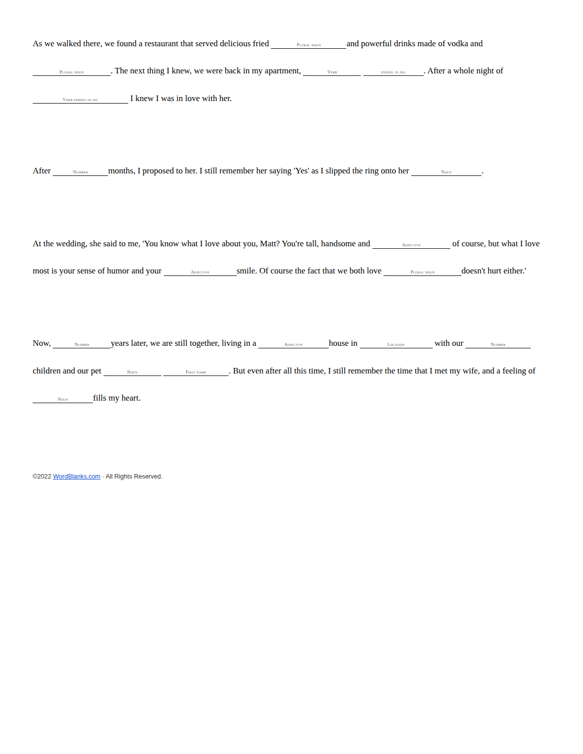As we walked there, we found a restaurant that served delicious fried Plural nounand powerful drinks made of vodka and Plural noun. The next thing I knew, we were back in my apartment, Verb ending in ing. After a whole night of Verb ending in ing I knew I was in love with her.
After Numbermonths, I proposed to her. I still remember her saying 'Yes' as I slipped the ring onto her Noun.
At the wedding, she said to me, 'You know what I love about you, Matt? You're tall, handsome and Adjective of course, but what I love most is your sense of humor and your Adjectivesmile. Of course the fact that we both love Plural noundoesn't hurt either.'
Now, Numberyears later, we are still together, living in a Adjectivehouse in Location with our Numberchildren and our pet Noun First name. But even after all this time, I still remember the time that I met my wife, and a feeling of Nounfills my heart.
©2022 WordBlanks.com · All Rights Reserved.